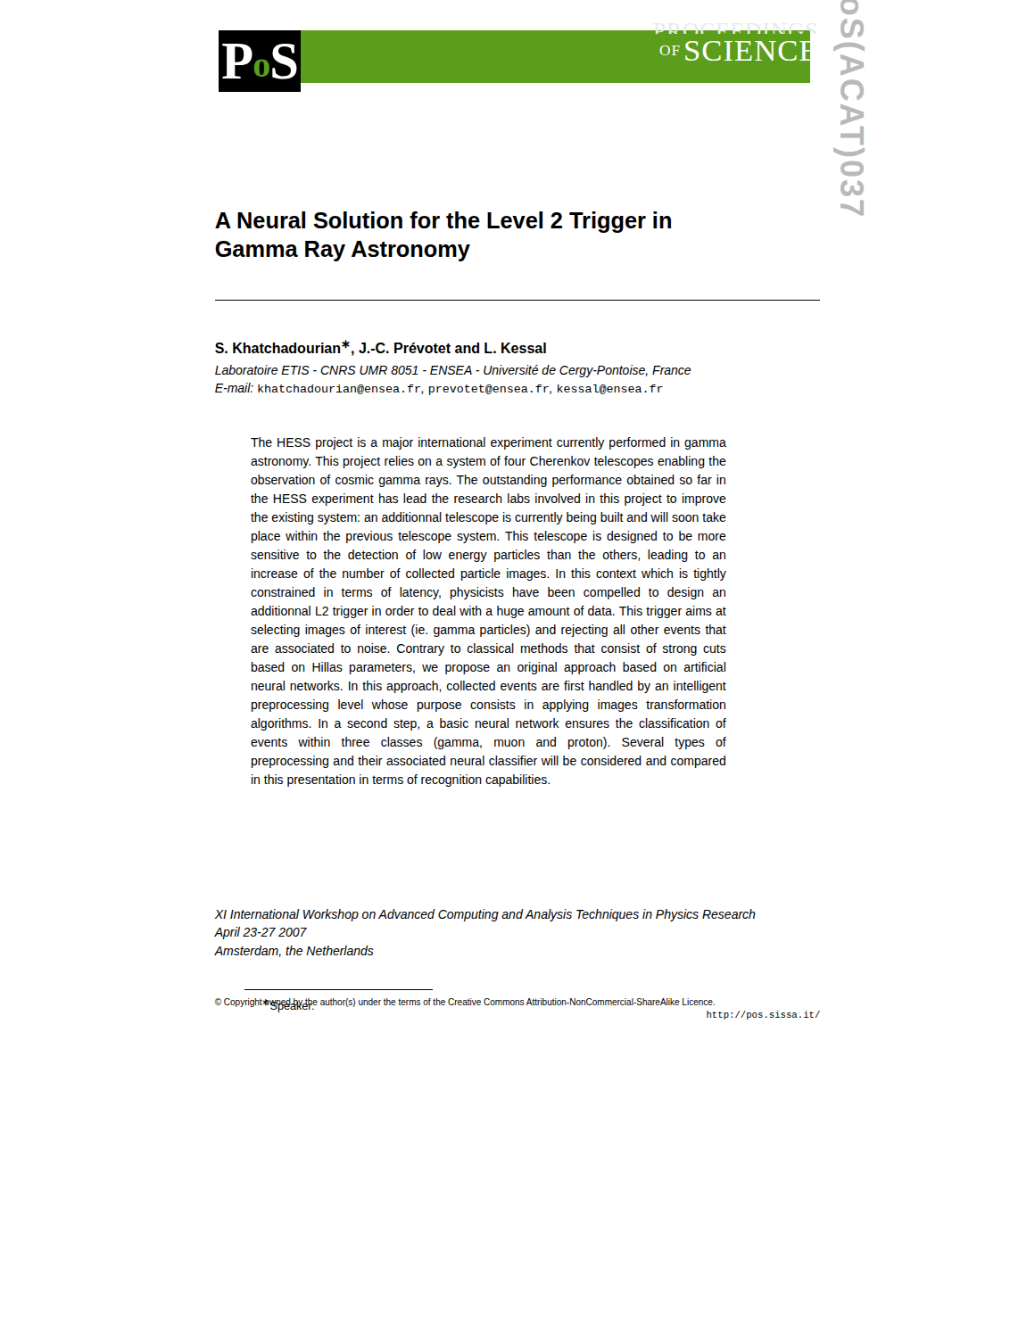Po S
PROCEEDINGS
OFSCIENCE
PoS(ACAT)037
A Neural Solution for the Level 2 Trigger in Gamma Ray Astronomy
S. Khatchadourian∗, J.-C. Prévotet and L. Kessal
Laboratoire ETIS - CNRS UMR 8051 - ENSEA - Université de Cergy-Pontoise, France
E-mail: khatchadourian@ensea.fr, prevotet@ensea.fr, kessal@ensea.fr
The HESS project is a major international experiment currently performed in gamma astronomy. This project relies on a system of four Cherenkov telescopes enabling the observation of cosmic gamma rays. The outstanding performance obtained so far in the HESS experiment has lead the research labs involved in this project to improve the existing system: an additionnal telescope is currently being built and will soon take place within the previous telescope system. This telescope is designed to be more sensitive to the detection of low energy particles than the others, leading to an increase of the number of collected particle images. In this context which is tightly constrained in terms of latency, physicists have been compelled to design an additionnal L2 trigger in order to deal with a huge amount of data. This trigger aims at selecting images of interest (ie. gamma particles) and rejecting all other events that are associated to noise. Contrary to classical methods that consist of strong cuts based on Hillas parameters, we propose an original approach based on artificial neural networks. In this approach, collected events are first handled by an intelligent preprocessing level whose purpose consists in applying images transformation algorithms. In a second step, a basic neural network ensures the classification of events within three classes (gamma, muon and proton). Several types of preprocessing and their associated neural classifier will be considered and compared in this presentation in terms of recognition capabilities.
XI International Workshop on Advanced Computing and Analysis Techniques in Physics Research
April 23-27 2007
Amsterdam, the Netherlands
∗Speaker.
© Copyright owned by the author(s) under the terms of the Creative Commons Attribution-NonCommercial-ShareAlike Licence. http://pos.sissa.it/